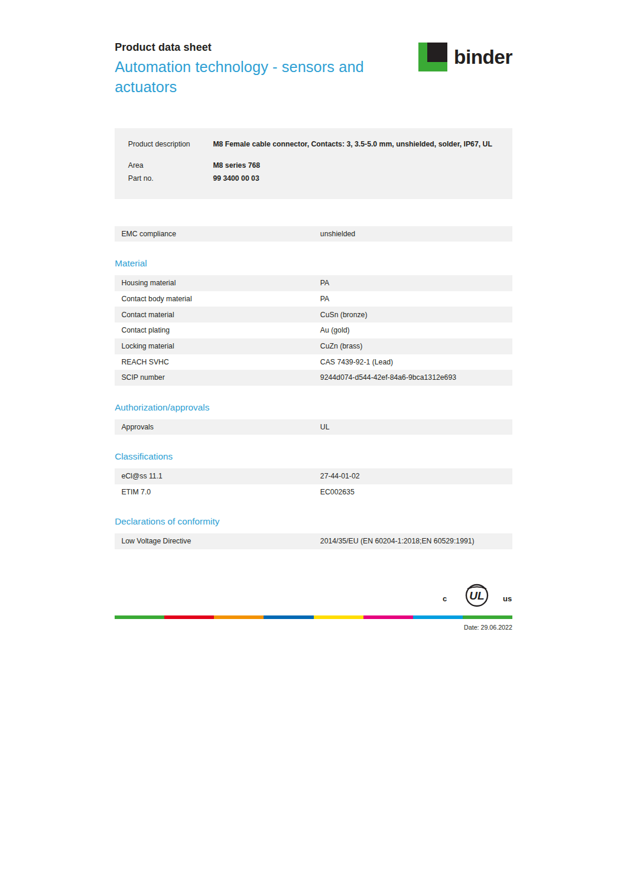Product data sheet
Automation technology - sensors and actuators
binder
| Product description | M8 Female cable connector, Contacts: 3, 3.5-5.0 mm, unshielded, solder, IP67, UL |
| Area | M8 series 768 |
| Part no. | 99 3400 00 03 |
| EMC compliance | unshielded |
Material
| Housing material | PA |
| Contact body material | PA |
| Contact material | CuSn (bronze) |
| Contact plating | Au (gold) |
| Locking material | CuZn (brass) |
| REACH SVHC | CAS 7439-92-1 (Lead) |
| SCIP number | 9244d074-d544-42ef-84a6-9bca1312e693 |
Authorization/approvals
| Approvals | UL |
Classifications
| eCl@ss 11.1 | 27-44-01-02 |
| ETIM 7.0 | EC002635 |
Declarations of conformity
| Low Voltage Directive | 2014/35/EU (EN 60204-1:2018;EN 60529:1991) |
c UL us
Date: 29.06.2022